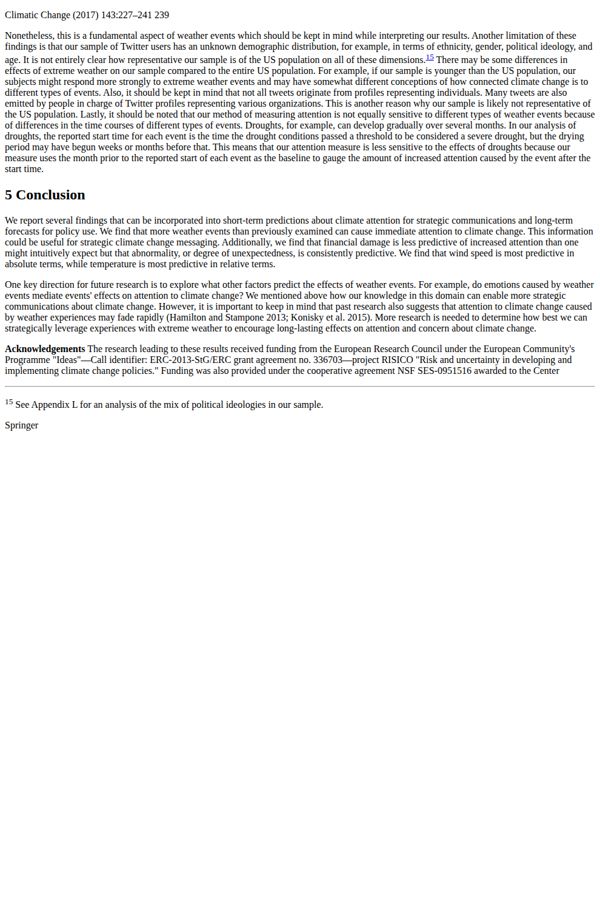Climatic Change (2017) 143:227–241 239
Nonetheless, this is a fundamental aspect of weather events which should be kept in mind while interpreting our results. Another limitation of these findings is that our sample of Twitter users has an unknown demographic distribution, for example, in terms of ethnicity, gender, political ideology, and age. It is not entirely clear how representative our sample is of the US population on all of these dimensions.15 There may be some differences in effects of extreme weather on our sample compared to the entire US population. For example, if our sample is younger than the US population, our subjects might respond more strongly to extreme weather events and may have somewhat different conceptions of how connected climate change is to different types of events. Also, it should be kept in mind that not all tweets originate from profiles representing individuals. Many tweets are also emitted by people in charge of Twitter profiles representing various organizations. This is another reason why our sample is likely not representative of the US population. Lastly, it should be noted that our method of measuring attention is not equally sensitive to different types of weather events because of differences in the time courses of different types of events. Droughts, for example, can develop gradually over several months. In our analysis of droughts, the reported start time for each event is the time the drought conditions passed a threshold to be considered a severe drought, but the drying period may have begun weeks or months before that. This means that our attention measure is less sensitive to the effects of droughts because our measure uses the month prior to the reported start of each event as the baseline to gauge the amount of increased attention caused by the event after the start time.
5 Conclusion
We report several findings that can be incorporated into short-term predictions about climate attention for strategic communications and long-term forecasts for policy use. We find that more weather events than previously examined can cause immediate attention to climate change. This information could be useful for strategic climate change messaging. Additionally, we find that financial damage is less predictive of increased attention than one might intuitively expect but that abnormality, or degree of unexpectedness, is consistently predictive. We find that wind speed is most predictive in absolute terms, while temperature is most predictive in relative terms.
One key direction for future research is to explore what other factors predict the effects of weather events. For example, do emotions caused by weather events mediate events' effects on attention to climate change? We mentioned above how our knowledge in this domain can enable more strategic communications about climate change. However, it is important to keep in mind that past research also suggests that attention to climate change caused by weather experiences may fade rapidly (Hamilton and Stampone 2013; Konisky et al. 2015). More research is needed to determine how best we can strategically leverage experiences with extreme weather to encourage long-lasting effects on attention and concern about climate change.
Acknowledgements The research leading to these results received funding from the European Research Council under the European Community's Programme "Ideas"—Call identifier: ERC-2013-StG/ERC grant agreement no. 336703—project RISICO "Risk and uncertainty in developing and implementing climate change policies." Funding was also provided under the cooperative agreement NSF SES-0951516 awarded to the Center
15 See Appendix L for an analysis of the mix of political ideologies in our sample.
Springer